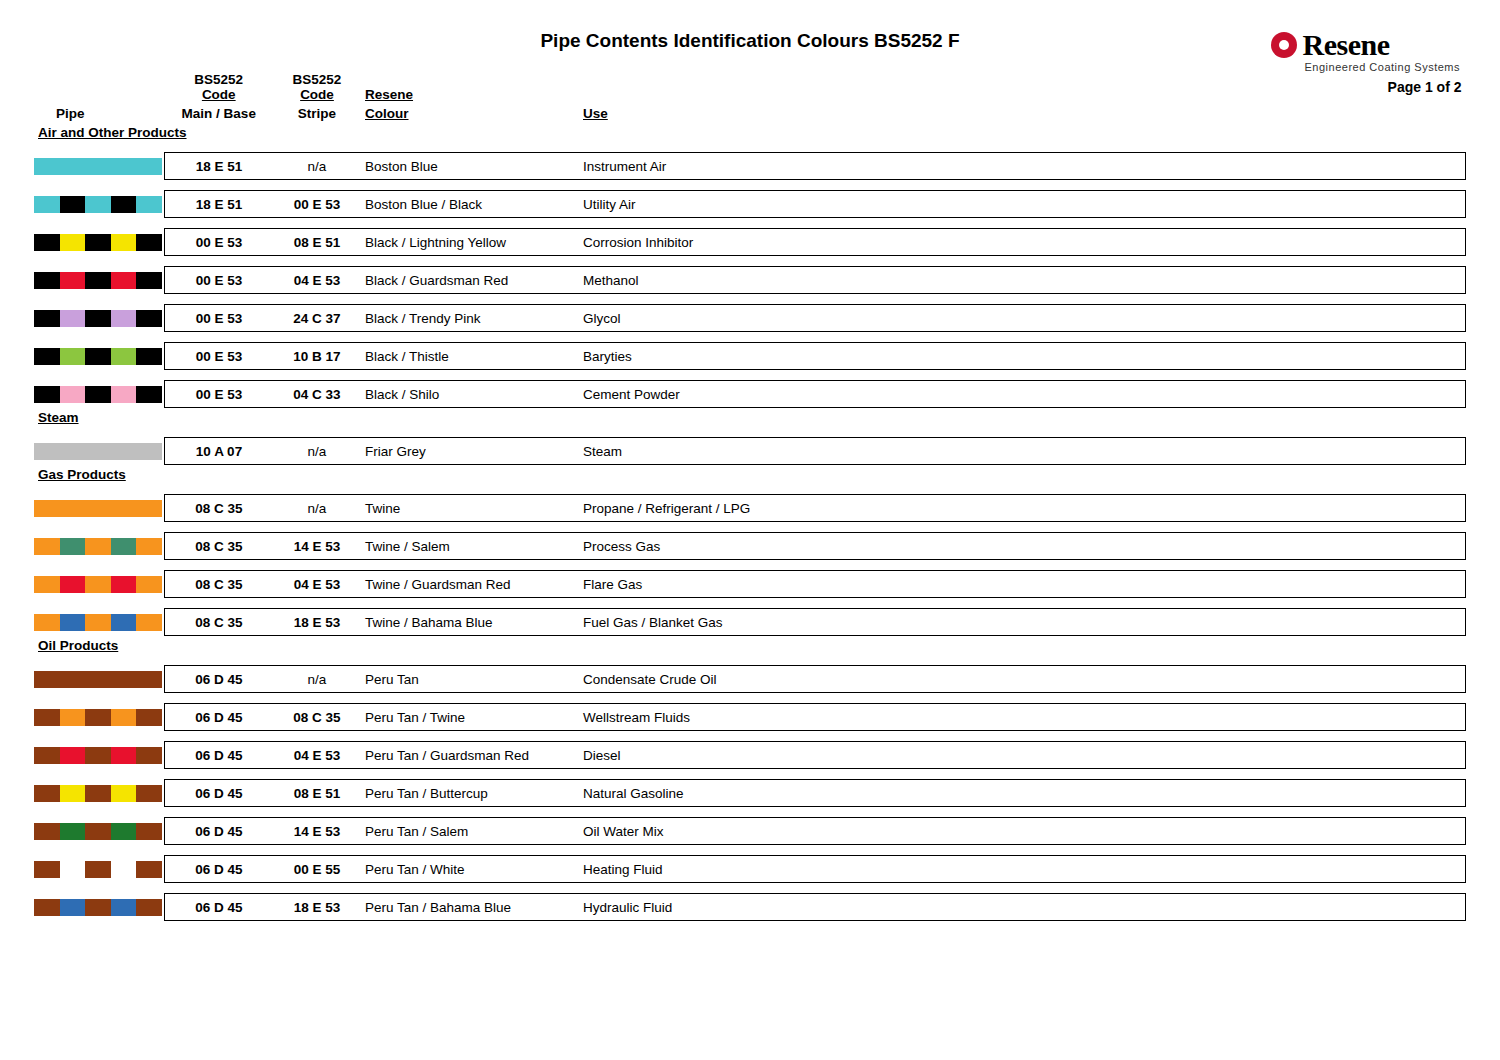Resene
Engineered Coating Systems
Pipe Contents Identification Colours BS5252 F
| | BS5252 Code | BS5252 Code | Resene | Page 1 of 2 |
| Pipe | Main / Base | Stripe | Colour | Use |
| Air and Other Products |
| | 18 E 51 | n/a | Boston Blue | Instrument Air |
| | 18 E 51 | 00 E 53 | Boston Blue / Black | Utility Air |
| | 00 E 53 | 08 E 51 | Black / Lightning Yellow | Corrosion Inhibitor |
| | 00 E 53 | 04 E 53 | Black / Guardsman Red | Methanol |
| | 00 E 53 | 24 C 37 | Black / Trendy Pink | Glycol |
| | 00 E 53 | 10 B 17 | Black / Thistle | Baryties |
| | 00 E 53 | 04 C 33 | Black / Shilo | Cement Powder |
| Steam |
| | 10 A 07 | n/a | Friar Grey | Steam |
| Gas Products |
| | 08 C 35 | n/a | Twine | Propane / Refrigerant / LPG |
| | 08 C 35 | 14 E 53 | Twine / Salem | Process Gas |
| | 08 C 35 | 04 E 53 | Twine / Guardsman Red | Flare Gas |
| | 08 C 35 | 18 E 53 | Twine / Bahama Blue | Fuel Gas / Blanket Gas |
| Oil Products |
| | 06 D 45 | n/a | Peru Tan | Condensate Crude Oil |
| | 06 D 45 | 08 C 35 | Peru Tan / Twine | Wellstream Fluids |
| | 06 D 45 | 04 E 53 | Peru Tan / Guardsman Red | Diesel |
| | 06 D 45 | 08 E 51 | Peru Tan / Buttercup | Natural Gasoline |
| | 06 D 45 | 14 E 53 | Peru Tan / Salem | Oil Water Mix |
| | 06 D 45 | 00 E 55 | Peru Tan / White | Heating Fluid |
| | 06 D 45 | 18 E 53 | Peru Tan / Bahama Blue | Hydraulic Fluid |